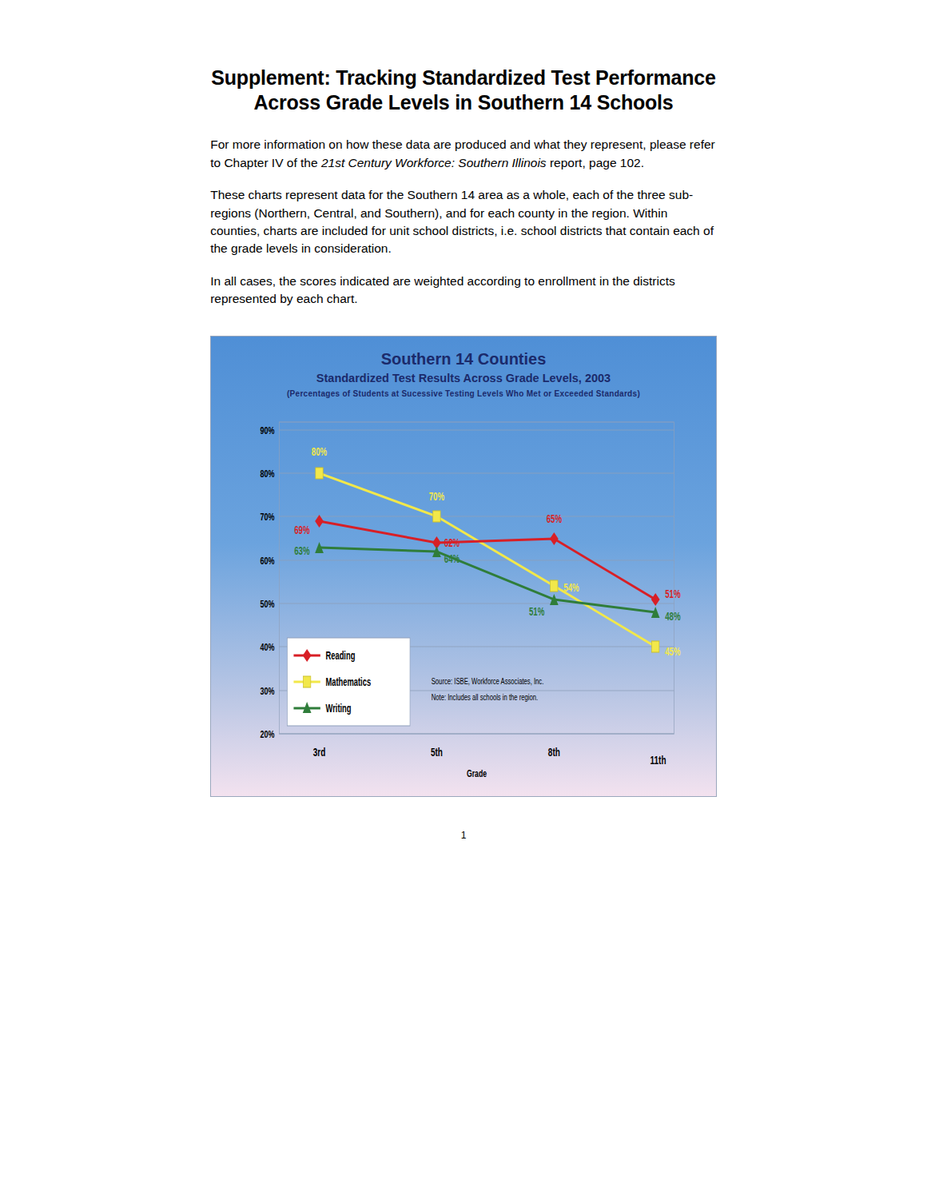Supplement: Tracking Standardized Test Performance
Across Grade Levels in Southern 14 Schools
For more information on how these data are produced and what they represent, please refer to Chapter IV of the 21st Century Workforce: Southern Illinois report, page 102.
These charts represent data for the Southern 14 area as a whole, each of the three sub-regions (Northern, Central, and Southern), and for each county in the region. Within counties, charts are included for unit school districts, i.e. school districts that contain each of the grade levels in consideration.
In all cases, the scores indicated are weighted according to enrollment in the districts represented by each chart.
Southern 14 Counties
Standardized Test Results Across Grade Levels, 2003
(Percentages of Students at Sucessive Testing Levels Who Met or Exceeded Standards)
90% 80% 70% 60% 50% 40% 30% 20% 80% 70% 54% 45% 69% 62% 65% 51% 63% 64% 51% 48% Reading Mathematics Writing Source: ISBE, Workforce Associates, Inc. Note: Includes all schools in the region. 3rd 5th 8th 11th Grade
1